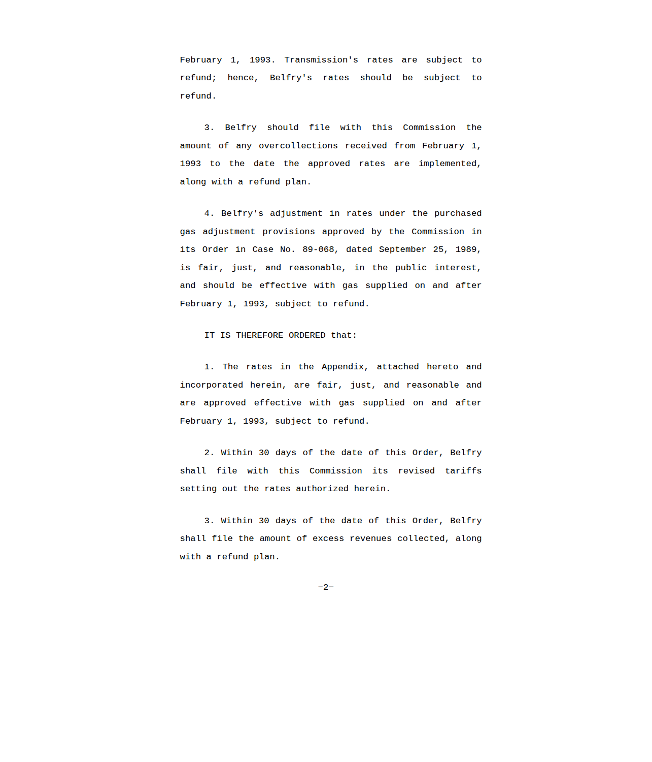February 1, 1993. Transmission's rates are subject to refund; hence, Belfry's rates should be subject to refund.
3. Belfry should file with this Commission the amount of any overcollections received from February 1, 1993 to the date the approved rates are implemented, along with a refund plan.
4. Belfry's adjustment in rates under the purchased gas adjustment provisions approved by the Commission in its Order in Case No. 89-068, dated September 25, 1989, is fair, just, and reasonable, in the public interest, and should be effective with gas supplied on and after February 1, 1993, subject to refund.
IT IS THEREFORE ORDERED that:
1. The rates in the Appendix, attached hereto and incorporated herein, are fair, just, and reasonable and are approved effective with gas supplied on and after February 1, 1993, subject to refund.
2. Within 30 days of the date of this Order, Belfry shall file with this Commission its revised tariffs setting out the rates authorized herein.
3. Within 30 days of the date of this Order, Belfry shall file the amount of excess revenues collected, along with a refund plan.
−2−